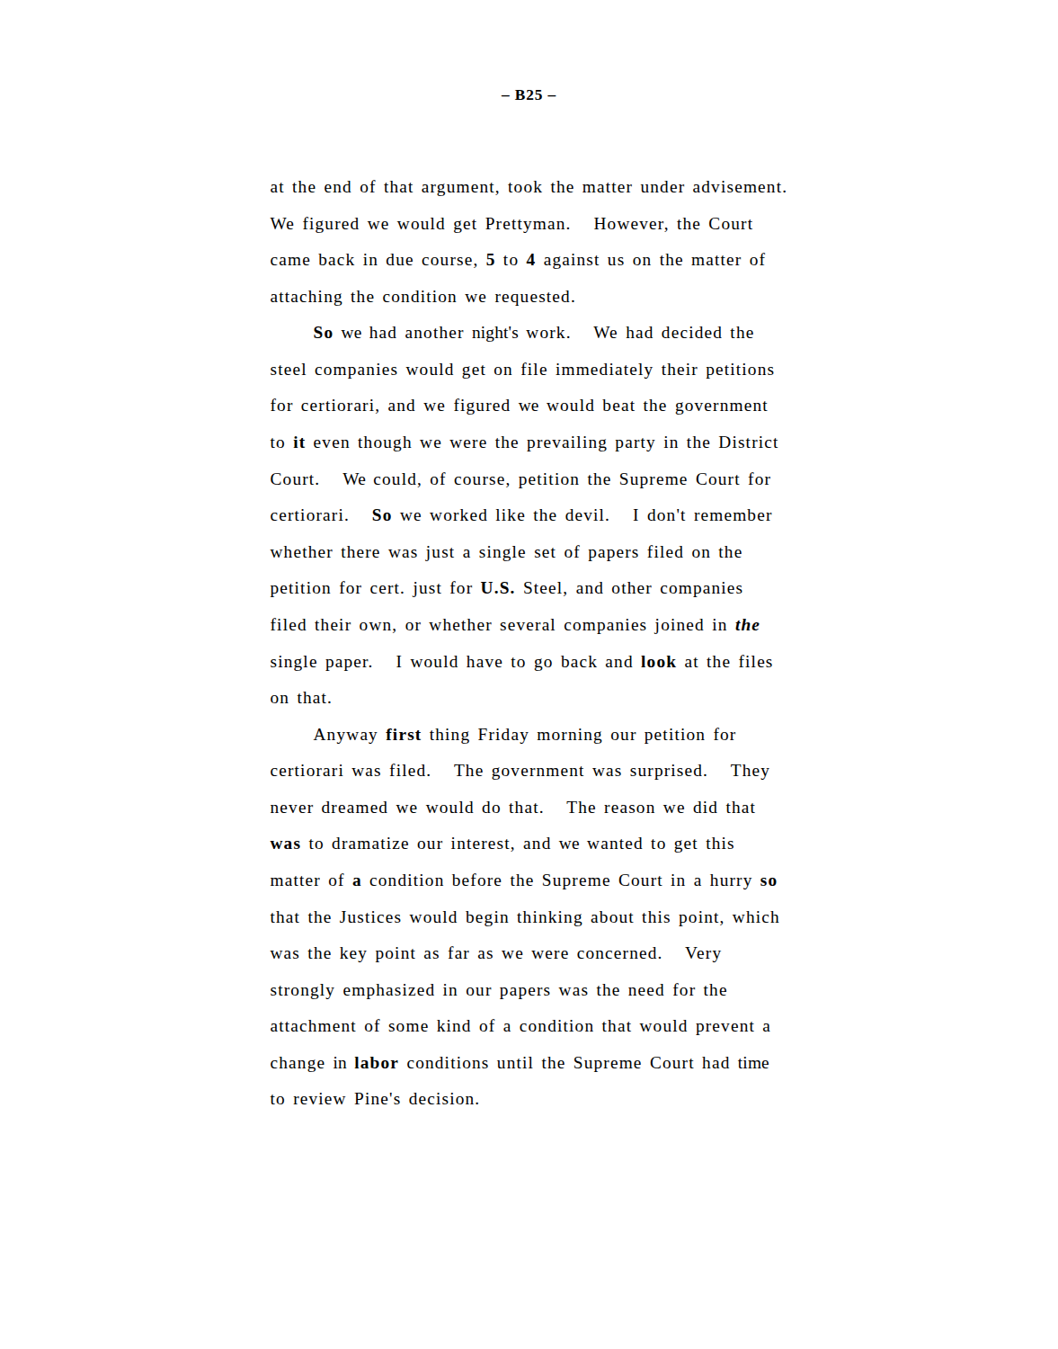– B25 –
at the end of that argument, took the matter under advisement. We figured we would get Prettyman. However, the Court came back in due course, 5 to 4 against us on the matter of attaching the condition we requested.
So we had another night's work. We had decided the steel companies would get on file immediately their petitions for certiorari, and we figured we would beat the government to it even though we were the prevailing party in the District Court. We could, of course, petition the Supreme Court for certiorari. So we worked like the devil. I don't remember whether there was just a single set of papers filed on the petition for cert. just for U.S. Steel, and other companies filed their own, or whether several companies joined in the single paper. I would have to go back and look at the files on that.
Anyway first thing Friday morning our petition for certiorari was filed. The government was surprised. They never dreamed we would do that. The reason we did that was to dramatize our interest, and we wanted to get this matter of a condition before the Supreme Court in a hurry so that the Justices would begin thinking about this point, which was the key point as far as we were concerned. Very strongly emphasized in our papers was the need for the attachment of some kind of a condition that would prevent a change in labor conditions until the Supreme Court had time to review Pine's decision.